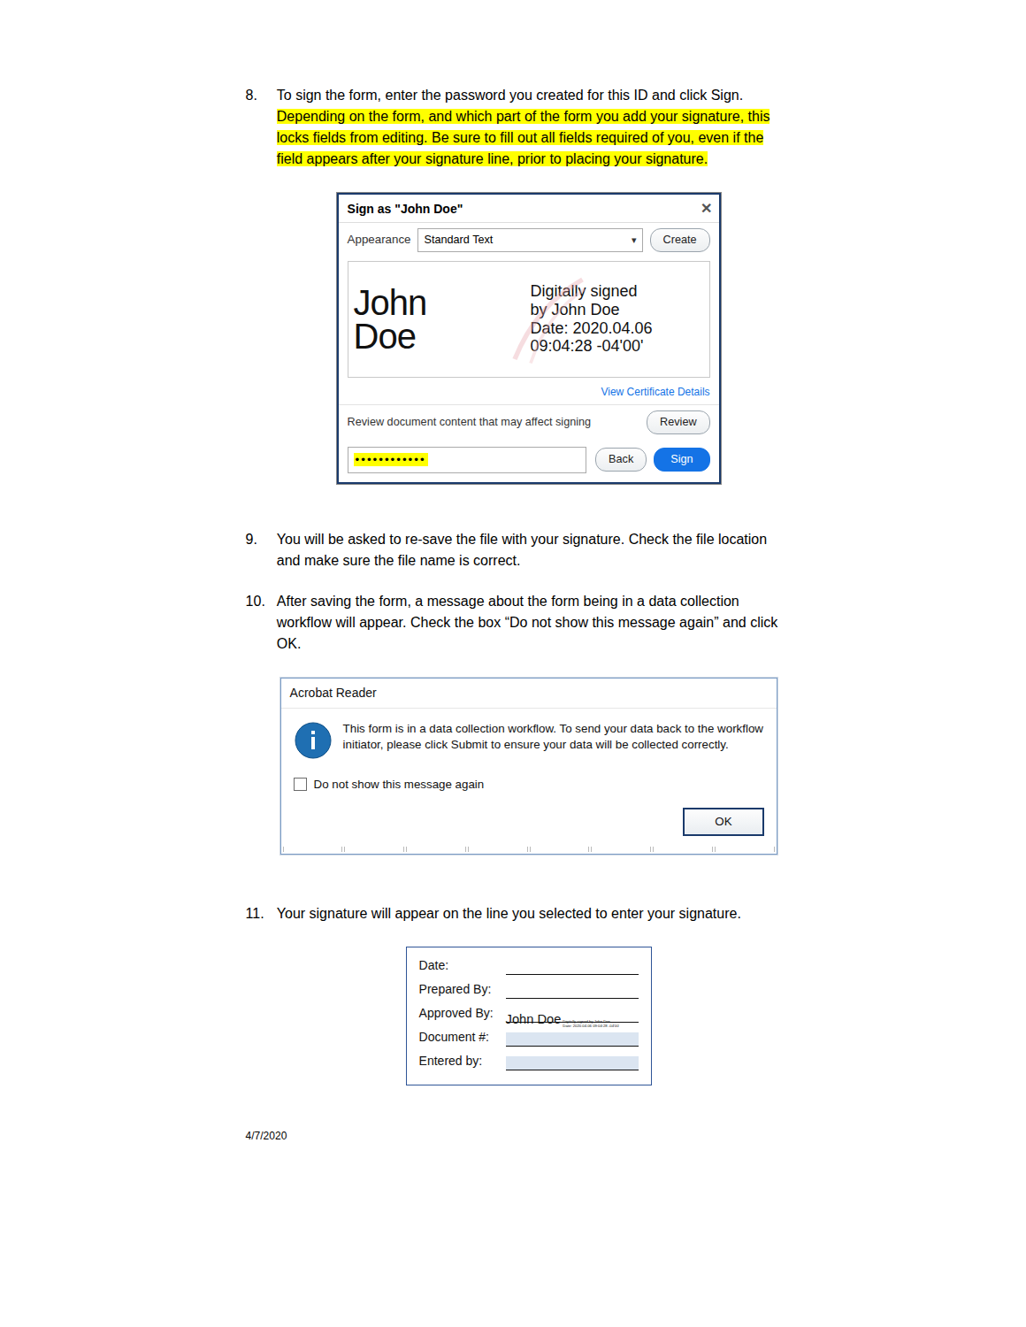8.
To sign the form, enter the password you created for this ID and click Sign. Depending on the form, and which part of the form you add your signature, this locks fields from editing. Be sure to fill out all fields required of you, even if the field appears after your signature line, prior to placing your signature.
Sign as "John Doe" ✕
Appearance Standard Text▾ Create
John
Doe
Digitally signed
by John Doe
Date: 2020.04.06
09:04:28 -04'00'
View Certificate Details
Review document content that may affect signing Review
•••••••••••• Back Sign
9.
You will be asked to re-save the file with your signature. Check the file location and make sure the file name is correct.
10.
After saving the form, a message about the form being in a data collection workflow will appear. Check the box “Do not show this message again” and click OK.
Acrobat Reader
This form is in a data collection workflow. To send your data back to the workflow initiator, please click Submit to ensure your data will be collected correctly.
Do not show this message again
OK
11.
Your signature will appear on the line you selected to enter your signature.
Date:
Prepared By:
Approved By: John Doe Digitally signed by John Doe
Date: 2020.04.06 09:04:28 -04'00'
Document #:
Entered by:
4/7/2020